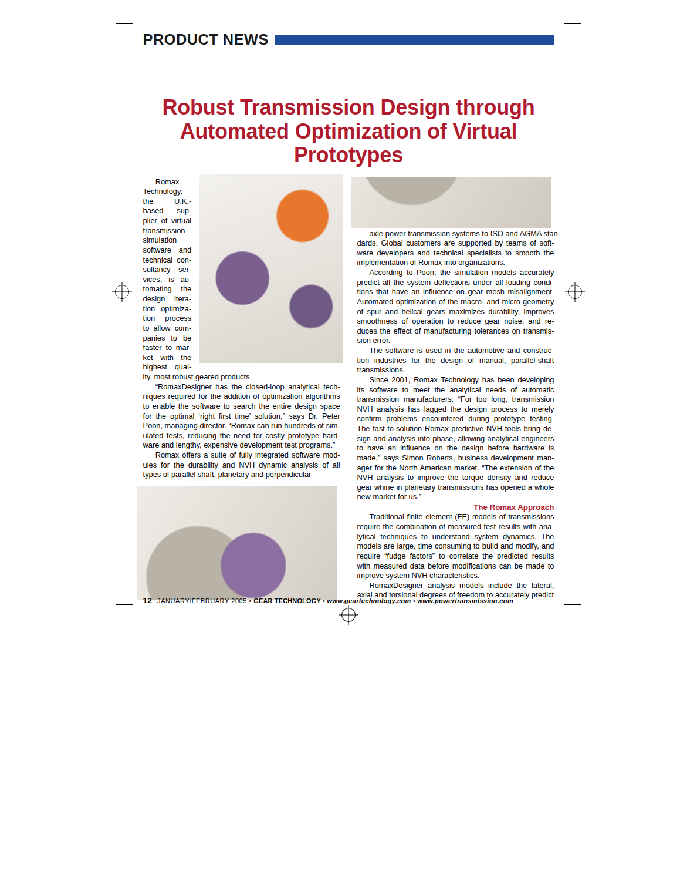PRODUCT NEWS
Robust Transmission Design through
Automated Optimization of Virtual Prototypes
Romax Technology, the U.K.-based supplier of virtual transmission simulation software and technical consultancy services, is automating the design iteration optimization process to allow companies to be faster to market with the highest quality, most robust geared products.
“RomaxDesigner has the closed-loop analytical techniques required for the addition of optimization algorithms to enable the software to search the entire design space for the optimal ‘right first time’ solution,” says Dr. Peter Poon, managing director. “Romax can run hundreds of simulated tests, reducing the need for costly prototype hardware and lengthy, expensive development test programs.”
Romax offers a suite of fully integrated software modules for the durability and NVH dynamic analysis of all types of parallel shaft, planetary and perpendicular
axle power transmission systems to ISO and AGMA standards. Global customers are supported by teams of software developers and technical specialists to smooth the implementation of Romax into organizations.
According to Poon, the simulation models accurately predict all the system deflections under all loading conditions that have an influence on gear mesh misalignment. Automated optimization of the macro- and micro-geometry of spur and helical gears maximizes durability, improves smoothness of operation to reduce gear noise, and reduces the effect of manufacturing tolerances on transmission error.
The software is used in the automotive and construction industries for the design of manual, parallel-shaft transmissions.
Since 2001, Romax Technology has been developing its software to meet the analytical needs of automatic transmission manufacturers. “For too long, transmission NVH analysis has lagged the design process to merely confirm problems encountered during prototype testing. The fast-to-solution Romax predictive NVH tools bring design and analysis into phase, allowing analytical engineers to have an influence on the design before hardware is made,” says Simon Roberts, business development manager for the North American market. “The extension of the NVH analysis to improve the torque density and reduce gear whine in planetary transmissions has opened a whole new market for us.”
The Romax Approach
Traditional finite element (FE) models of transmissions require the combination of measured test results with analytical techniques to understand system dynamics. The models are large, time consuming to build and modify, and require “fudge factors” to correlate the predicted results with measured data before modifications can be made to improve system NVH characteristics.
RomaxDesigner analysis models include the lateral, axial and torsional degrees of freedom to accurately predict
12 JANUARY/FEBRUARY 2005 • GEAR TECHNOLOGY • www.geartechnology.com • www.powertransmission.com